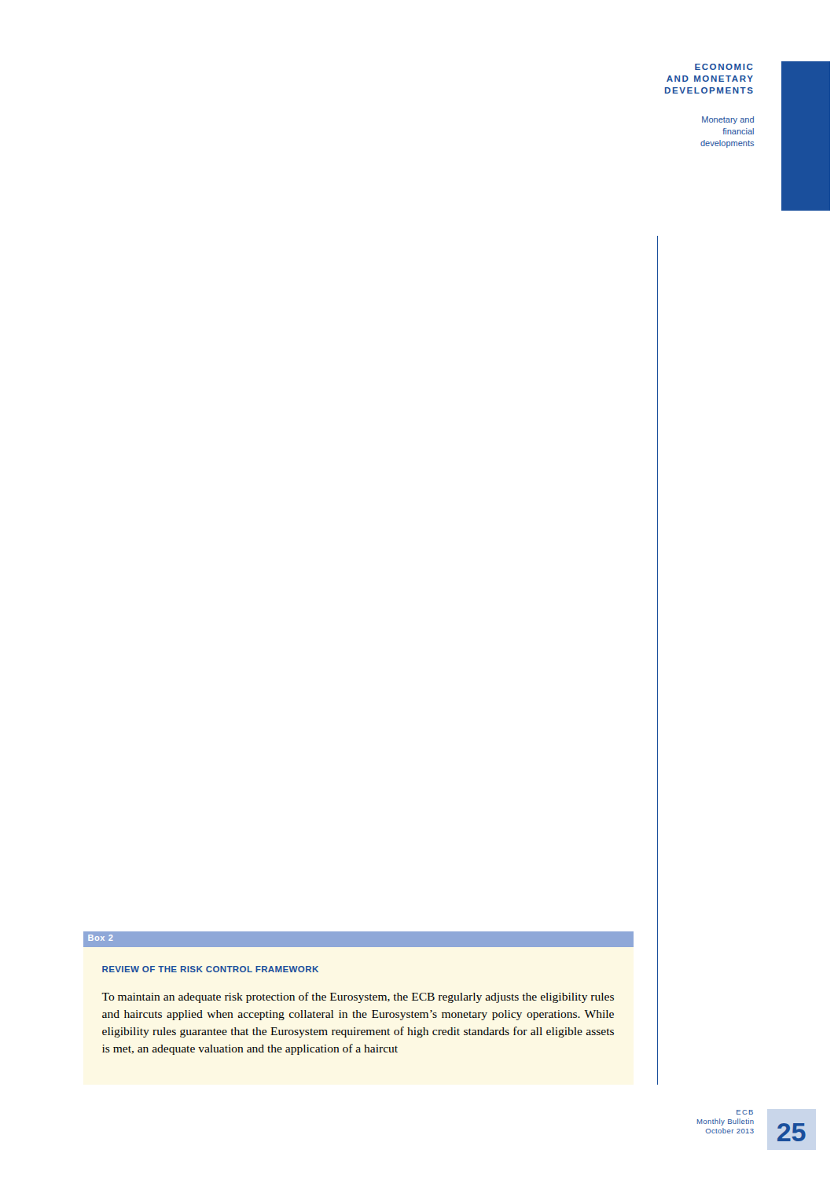ECONOMIC
AND MONETARY
DEVELOPMENTS
Monetary and
financial
developments
Box 2
Review of the risk control framework
To maintain an adequate risk protection of the Eurosystem, the ECB regularly adjusts the eligibility rules and haircuts applied when accepting collateral in the Eurosystem’s monetary policy operations. While eligibility rules guarantee that the Eurosystem requirement of high credit standards for all eligible assets is met, an adequate valuation and the application of a haircut
ECB
Monthly Bulletin
October 2013
25